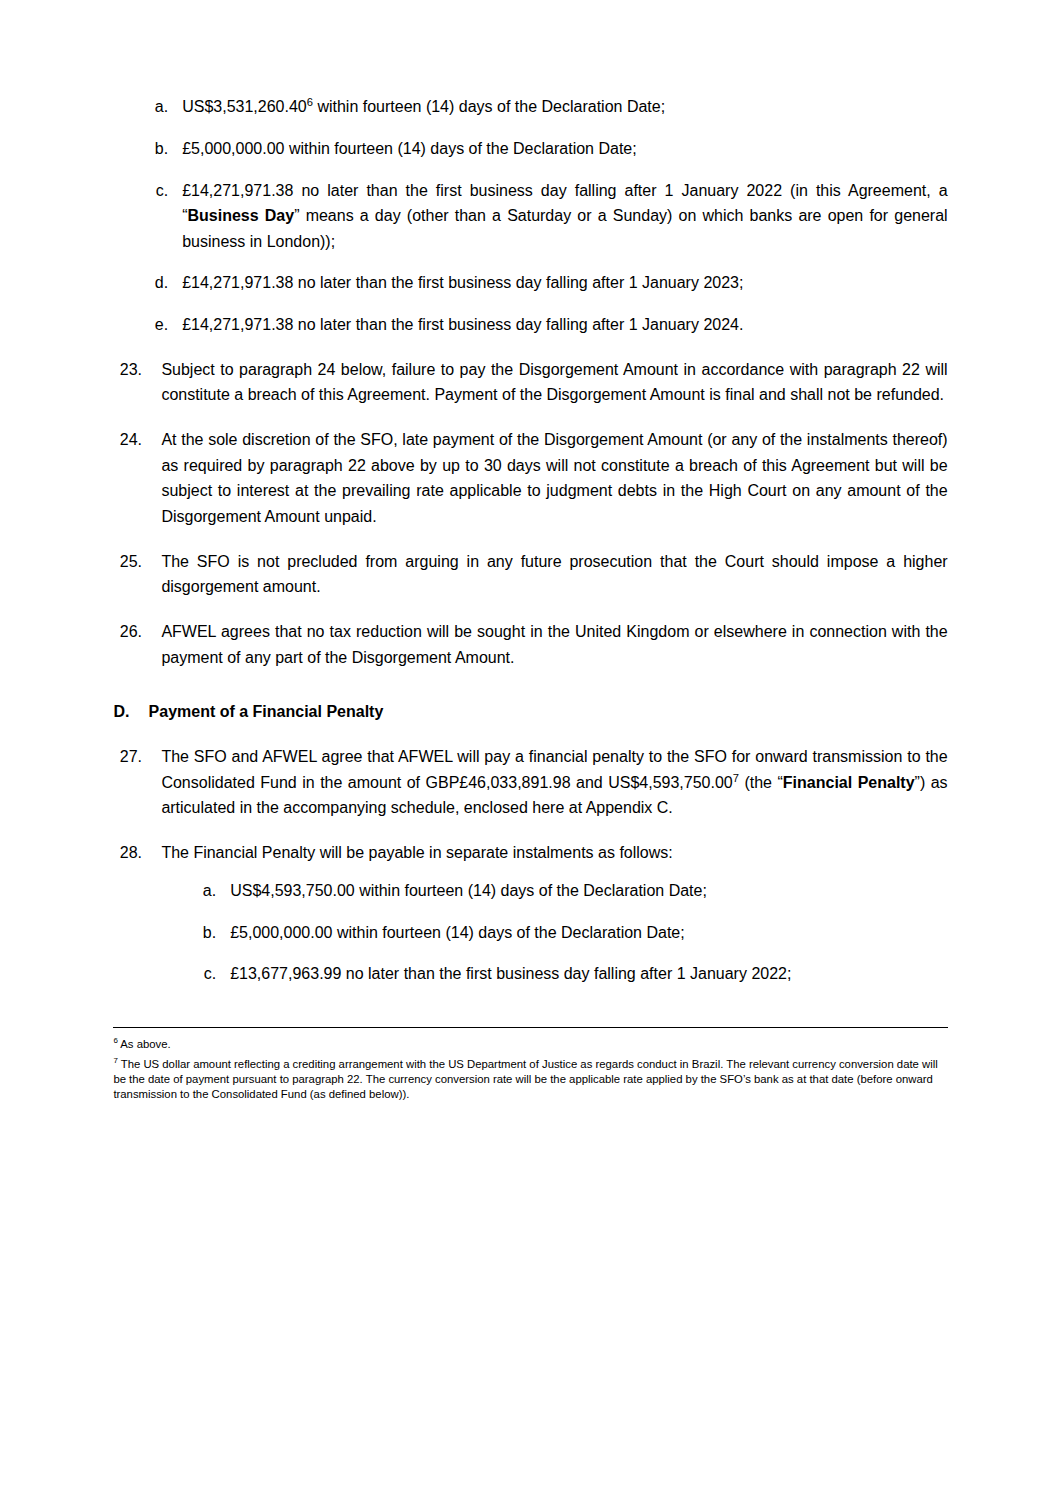US$3,531,260.406 within fourteen (14) days of the Declaration Date;
£5,000,000.00 within fourteen (14) days of the Declaration Date;
£14,271,971.38 no later than the first business day falling after 1 January 2022 (in this Agreement, a “Business Day” means a day (other than a Saturday or a Sunday) on which banks are open for general business in London));
£14,271,971.38 no later than the first business day falling after 1 January 2023;
£14,271,971.38 no later than the first business day falling after 1 January 2024.
Subject to paragraph 24 below, failure to pay the Disgorgement Amount in accordance with paragraph 22 will constitute a breach of this Agreement. Payment of the Disgorgement Amount is final and shall not be refunded.
At the sole discretion of the SFO, late payment of the Disgorgement Amount (or any of the instalments thereof) as required by paragraph 22 above by up to 30 days will not constitute a breach of this Agreement but will be subject to interest at the prevailing rate applicable to judgment debts in the High Court on any amount of the Disgorgement Amount unpaid.
The SFO is not precluded from arguing in any future prosecution that the Court should impose a higher disgorgement amount.
AFWEL agrees that no tax reduction will be sought in the United Kingdom or elsewhere in connection with the payment of any part of the Disgorgement Amount.
D. Payment of a Financial Penalty
The SFO and AFWEL agree that AFWEL will pay a financial penalty to the SFO for onward transmission to the Consolidated Fund in the amount of GBP£46,033,891.98 and US$4,593,750.007 (the “Financial Penalty”) as articulated in the accompanying schedule, enclosed here at Appendix C.
The Financial Penalty will be payable in separate instalments as follows:
US$4,593,750.00 within fourteen (14) days of the Declaration Date;
£5,000,000.00 within fourteen (14) days of the Declaration Date;
£13,677,963.99 no later than the first business day falling after 1 January 2022;
6 As above.
7 The US dollar amount reflecting a crediting arrangement with the US Department of Justice as regards conduct in Brazil. The relevant currency conversion date will be the date of payment pursuant to paragraph 22. The currency conversion rate will be the applicable rate applied by the SFO’s bank as at that date (before onward transmission to the Consolidated Fund (as defined below)).